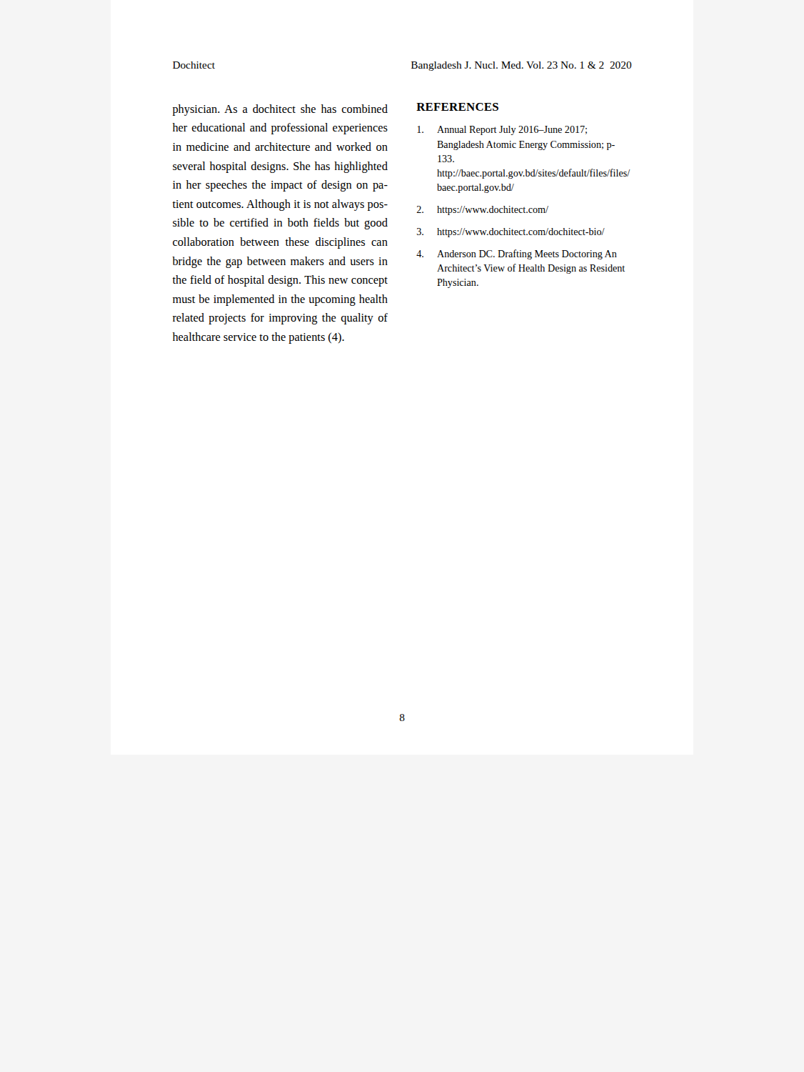Dochitect
Bangladesh J. Nucl. Med. Vol. 23 No. 1 & 2 2020
physician. As a dochitect she has combined her educational and professional experiences in medicine and architecture and worked on several hospital designs. She has highlighted in her speeches the impact of design on patient outcomes. Although it is not always possible to be certified in both fields but good collaboration between these disciplines can bridge the gap between makers and users in the field of hospital design. This new concept must be implemented in the upcoming health related projects for improving the quality of healthcare service to the patients (4).
REFERENCES
1. Annual Report July 2016–June 2017; Bangladesh Atomic Energy Commission; p-133. http://baec.portal.gov.bd/sites/default/files/files/baec.portal.gov.bd/
2. https://www.dochitect.com/
3. https://www.dochitect.com/dochitect-bio/
4. Anderson DC. Drafting Meets Doctoring An Architect’s View of Health Design as Resident Physician.
8